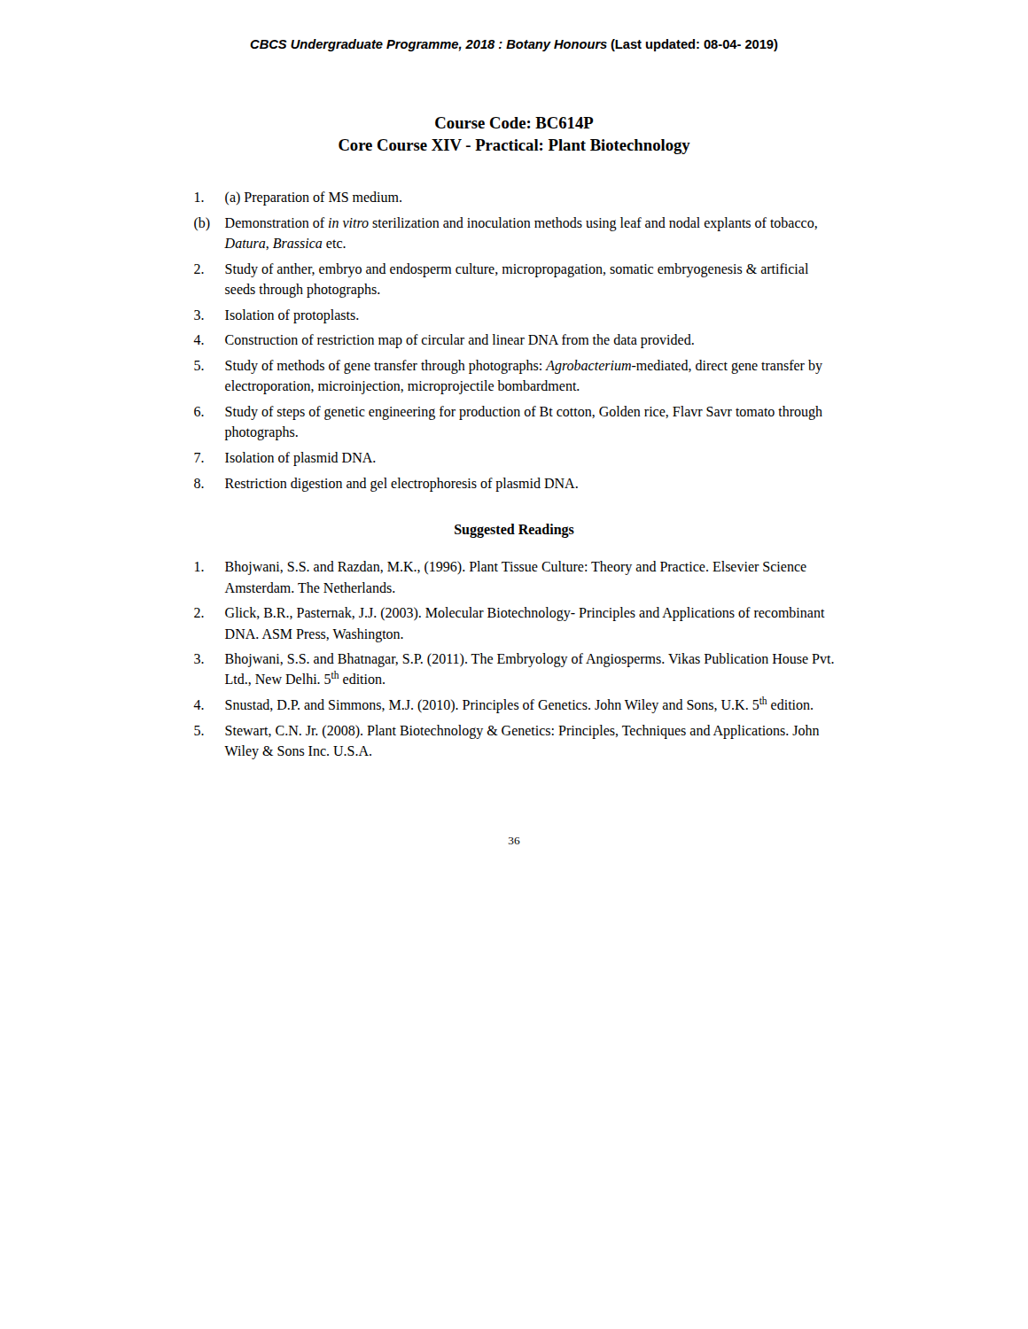CBCS Undergraduate Programme, 2018 : Botany Honours (Last updated: 08-04- 2019)
Course Code: BC614P Core Course XIV - Practical: Plant Biotechnology
1. (a) Preparation of MS medium.
(b) Demonstration of in vitro sterilization and inoculation methods using leaf and nodal explants of tobacco, Datura, Brassica etc.
2. Study of anther, embryo and endosperm culture, micropropagation, somatic embryogenesis & artificial seeds through photographs.
3. Isolation of protoplasts.
4. Construction of restriction map of circular and linear DNA from the data provided.
5. Study of methods of gene transfer through photographs: Agrobacterium-mediated, direct gene transfer by electroporation, microinjection, microprojectile bombardment.
6. Study of steps of genetic engineering for production of Bt cotton, Golden rice, Flavr Savr tomato through photographs.
7. Isolation of plasmid DNA.
8. Restriction digestion and gel electrophoresis of plasmid DNA.
Suggested Readings
1. Bhojwani, S.S. and Razdan, M.K., (1996). Plant Tissue Culture: Theory and Practice. Elsevier Science Amsterdam. The Netherlands.
2. Glick, B.R., Pasternak, J.J. (2003). Molecular Biotechnology- Principles and Applications of recombinant DNA. ASM Press, Washington.
3. Bhojwani, S.S. and Bhatnagar, S.P. (2011). The Embryology of Angiosperms. Vikas Publication House Pvt. Ltd., New Delhi. 5th edition.
4. Snustad, D.P. and Simmons, M.J. (2010). Principles of Genetics. John Wiley and Sons, U.K. 5th edition.
5. Stewart, C.N. Jr. (2008). Plant Biotechnology & Genetics: Principles, Techniques and Applications. John Wiley & Sons Inc. U.S.A.
36